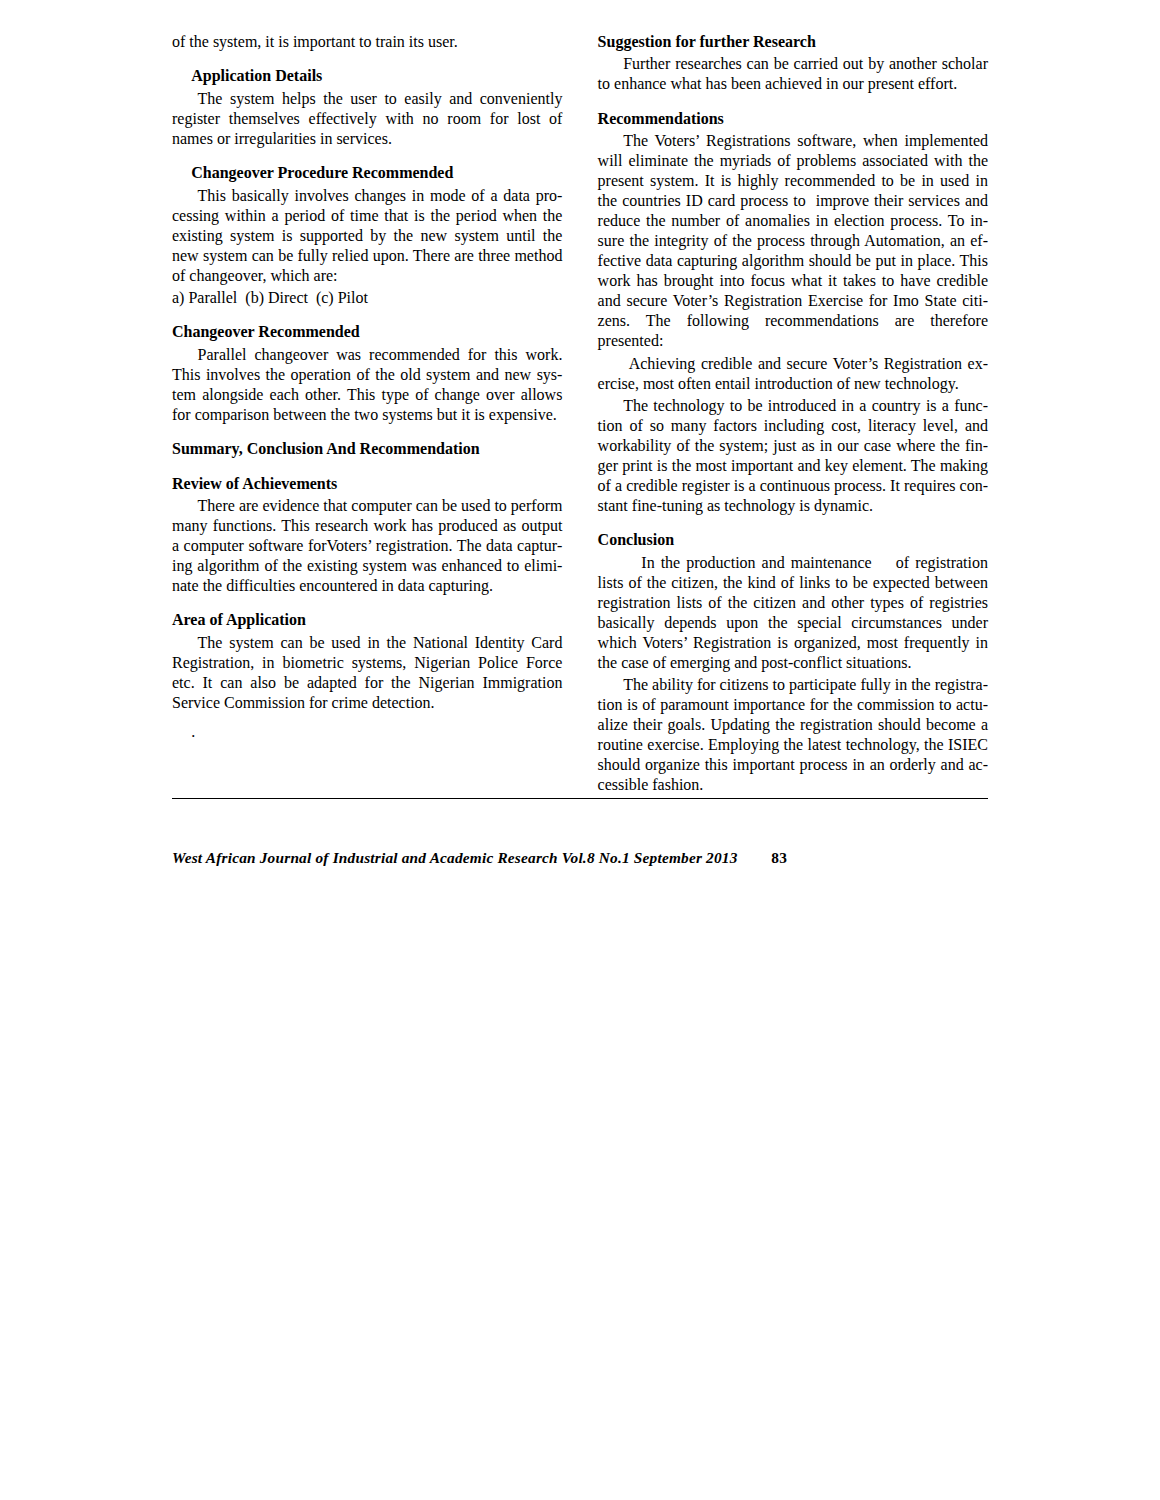of the system, it is important to train its user.
Application Details
The system helps the user to easily and conveniently register themselves effectively with no room for lost of names or irregularities in services.
Changeover Procedure Recommended
This basically involves changes in mode of a data processing within a period of time that is the period when the existing system is supported by the new system until the new system can be fully relied upon. There are three method of changeover, which are:
a) Parallel (b) Direct (c) Pilot
Changeover Recommended
Parallel changeover was recommended for this work. This involves the operation of the old system and new system alongside each other. This type of change over allows for comparison between the two systems but it is expensive.
Summary, Conclusion And Recommendation
Review of Achievements
There are evidence that computer can be used to perform many functions. This research work has produced as output a computer software forVoters’ registration. The data capturing algorithm of the existing system was enhanced to eliminate the difficulties encountered in data capturing.
Area of Application
The system can be used in the National Identity Card Registration, in biometric systems, Nigerian Police Force etc. It can also be adapted for the Nigerian Immigration Service Commission for crime detection.
.
Suggestion for further Research
Further researches can be carried out by another scholar to enhance what has been achieved in our present effort.
Recommendations
The Voters’ Registrations software, when implemented will eliminate the myriads of problems associated with the present system. It is highly recommended to be in used in the countries ID card process to improve their services and reduce the number of anomalies in election process. To insure the integrity of the process through Automation, an effective data capturing algorithm should be put in place. This work has brought into focus what it takes to have credible and secure Voter’s Registration Exercise for Imo State citizens. The following recommendations are therefore presented:
Achieving credible and secure Voter’s Registration exercise, most often entail introduction of new technology.
The technology to be introduced in a country is a function of so many factors including cost, literacy level, and workability of the system; just as in our case where the finger print is the most important and key element. The making of a credible register is a continuous process. It requires constant fine-tuning as technology is dynamic.
Conclusion
In the production and maintenance of registration lists of the citizen, the kind of links to be expected between registration lists of the citizen and other types of registries basically depends upon the special circumstances under which Voters’ Registration is organized, most frequently in the case of emerging and post-conflict situations.
The ability for citizens to participate fully in the registration is of paramount importance for the commission to actualize their goals. Updating the registration should become a routine exercise. Employing the latest technology, the ISIEC should organize this important process in an orderly and accessible fashion.
West African Journal of Industrial and Academic Research Vol.8 No.1 September 201383